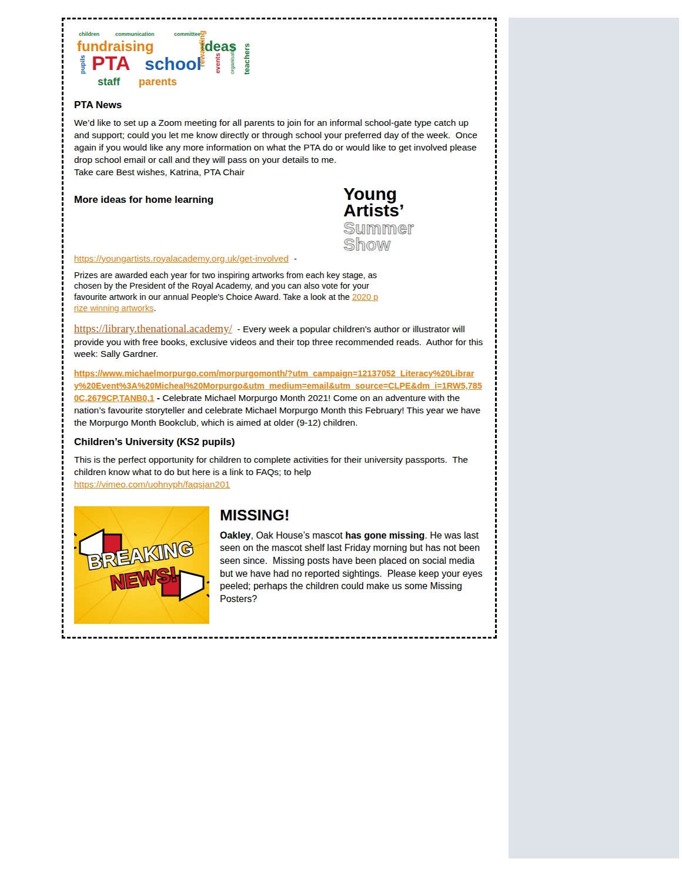children communication committee fundraising ideas PTA school pupils events organisation teachers rewarding staff parents
PTA News
We’d like to set up a Zoom meeting for all parents to join for an informal school-gate type catch up and support; could you let me know directly or through school your preferred day of the week. Once again if you would like any more information on what the PTA do or would like to get involved please drop school email or call and they will pass on your details to me.
Take care Best wishes, Katrina, PTA Chair
More ideas for home learning
Young Artists’ Summer Show
https://youngartists.royalacademy.org.uk/get-involved -
Prizes are awarded each year for two inspiring artworks from each key stage, as chosen by the President of the Royal Academy, and you can also vote for your favourite artwork in our annual People's Choice Award. Take a look at the 2020 prize winning artworks.
https://library.thenational.academy/ - Every week a popular children's author or illustrator will provide you with free books, exclusive videos and their top three recommended reads. Author for this week: Sally Gardner.
https://www.michaelmorpurgo.com/morpurgomonth/?utm_campaign=12137052_Literacy%20Library%20Event%3A%20Micheal%20Morpurgo&utm_medium=email&utm_source=CLPE&dm_i=1RW5,7850C,2679CP,TANB0,1 - Celebrate Michael Morpurgo Month 2021! Come on an adventure with the nation’s favourite storyteller and celebrate Michael Morpurgo Month this February! This year we have the Morpurgo Month Bookclub, which is aimed at older (9-12) children.
Children’s University (KS2 pupils)
This is the perfect opportunity for children to complete activities for their university passports. The children know what to do but here is a link to FAQs; to help
https://vimeo.com/uohnyph/faqsjan201
BREAKING NEWS!
MISSING!
Oakley, Oak House’s mascot has gone missing. He was last seen on the mascot shelf last Friday morning but has not been seen since. Missing posts have been placed on social media but we have had no reported sightings. Please keep your eyes peeled; perhaps the children could make us some Missing Posters?